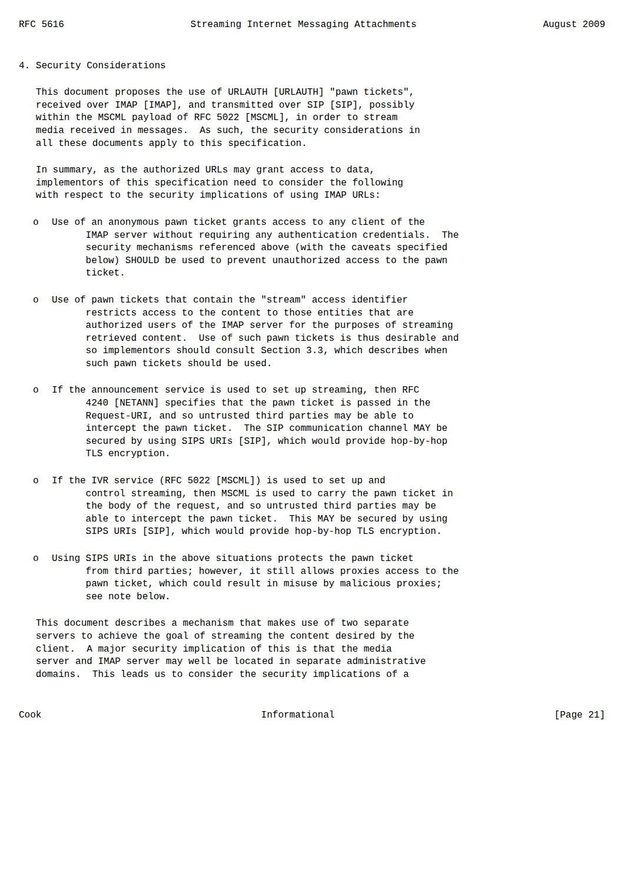RFC 5616 Streaming Internet Messaging Attachments August 2009
4. Security Considerations
This document proposes the use of URLAUTH [URLAUTH] "pawn tickets", received over IMAP [IMAP], and transmitted over SIP [SIP], possibly within the MSCML payload of RFC 5022 [MSCML], in order to stream media received in messages. As such, the security considerations in all these documents apply to this specification.
In summary, as the authorized URLs may grant access to data, implementors of this specification need to consider the following with respect to the security implications of using IMAP URLs:
Use of an anonymous pawn ticket grants access to any client of the IMAP server without requiring any authentication credentials. The security mechanisms referenced above (with the caveats specified below) SHOULD be used to prevent unauthorized access to the pawn ticket.
Use of pawn tickets that contain the "stream" access identifier restricts access to the content to those entities that are authorized users of the IMAP server for the purposes of streaming retrieved content. Use of such pawn tickets is thus desirable and so implementors should consult Section 3.3, which describes when such pawn tickets should be used.
If the announcement service is used to set up streaming, then RFC 4240 [NETANN] specifies that the pawn ticket is passed in the Request-URI, and so untrusted third parties may be able to intercept the pawn ticket. The SIP communication channel MAY be secured by using SIPS URIs [SIP], which would provide hop-by-hop TLS encryption.
If the IVR service (RFC 5022 [MSCML]) is used to set up and control streaming, then MSCML is used to carry the pawn ticket in the body of the request, and so untrusted third parties may be able to intercept the pawn ticket. This MAY be secured by using SIPS URIs [SIP], which would provide hop-by-hop TLS encryption.
Using SIPS URIs in the above situations protects the pawn ticket from third parties; however, it still allows proxies access to the pawn ticket, which could result in misuse by malicious proxies; see note below.
This document describes a mechanism that makes use of two separate servers to achieve the goal of streaming the content desired by the client. A major security implication of this is that the media server and IMAP server may well be located in separate administrative domains. This leads us to consider the security implications of a
Cook Informational [Page 21]